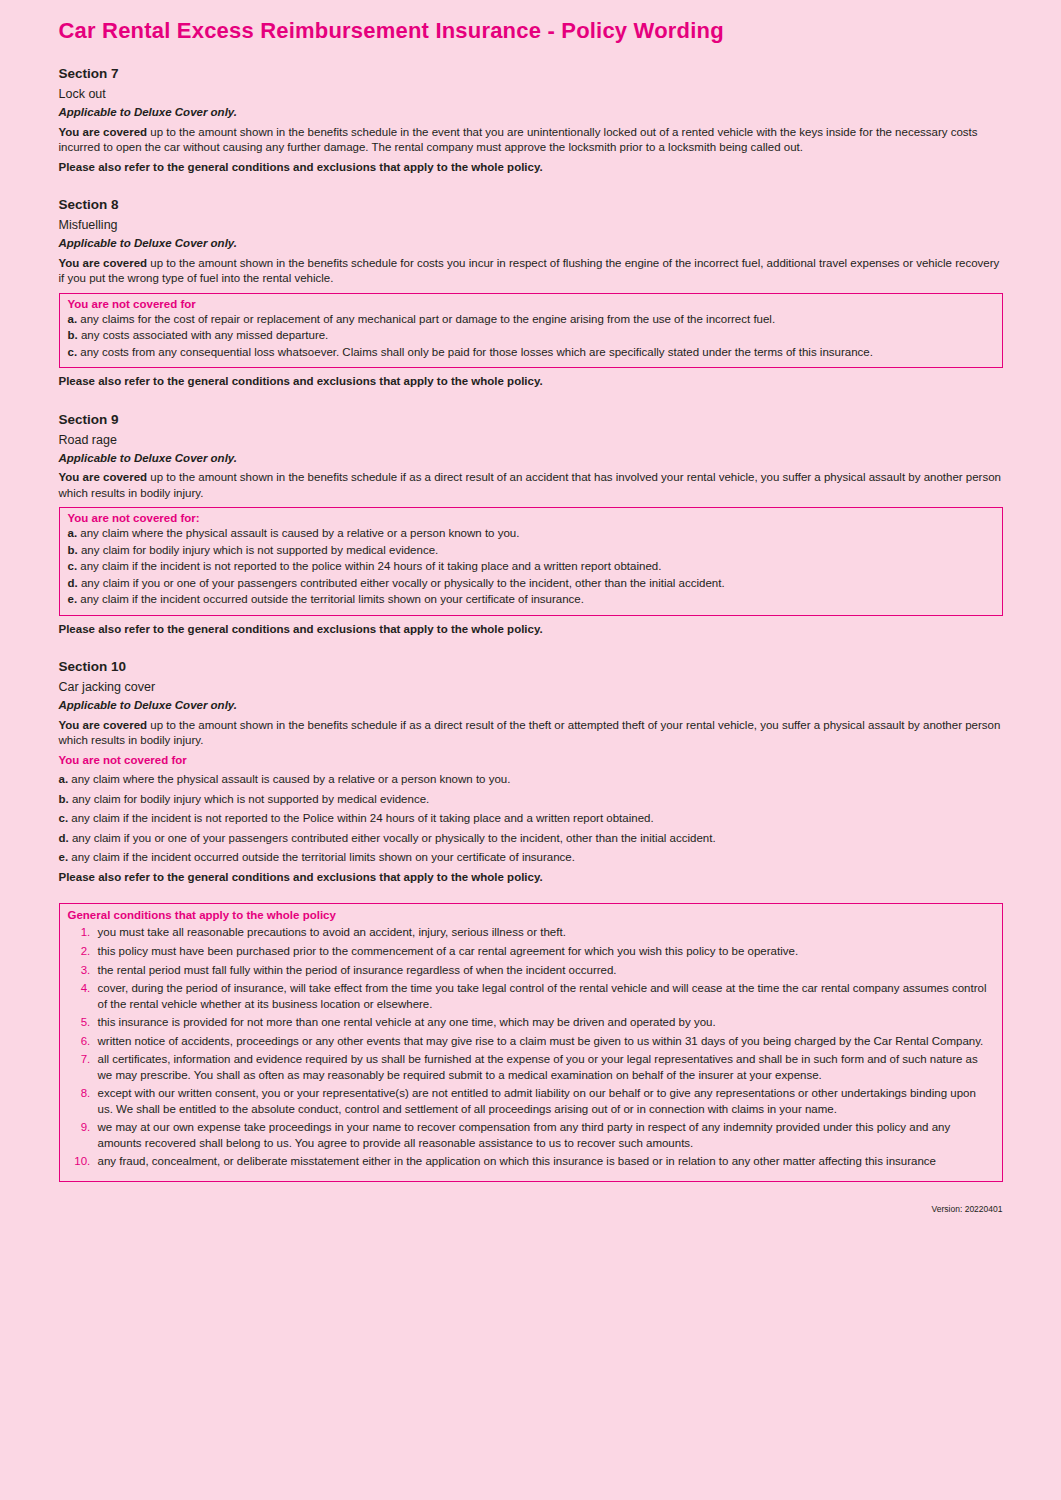Car Rental Excess Reimbursement Insurance - Policy Wording
Section 7
Lock out
Applicable to Deluxe Cover only.
You are covered up to the amount shown in the benefits schedule in the event that you are unintentionally locked out of a rented vehicle with the keys inside for the necessary costs incurred to open the car without causing any further damage. The rental company must approve the locksmith prior to a locksmith being called out.
Please also refer to the general conditions and exclusions that apply to the whole policy.
Section 8
Misfuelling
Applicable to Deluxe Cover only.
You are covered up to the amount shown in the benefits schedule for costs you incur in respect of flushing the engine of the incorrect fuel, additional travel expenses or vehicle recovery if you put the wrong type of fuel into the rental vehicle.
You are not covered for
a. any claims for the cost of repair or replacement of any mechanical part or damage to the engine arising from the use of the incorrect fuel.
b. any costs associated with any missed departure.
c. any costs from any consequential loss whatsoever. Claims shall only be paid for those losses which are specifically stated under the terms of this insurance.
Please also refer to the general conditions and exclusions that apply to the whole policy.
Section 9
Road rage
Applicable to Deluxe Cover only.
You are covered up to the amount shown in the benefits schedule if as a direct result of an accident that has involved your rental vehicle, you suffer a physical assault by another person which results in bodily injury.
You are not covered for:
a. any claim where the physical assault is caused by a relative or a person known to you.
b. any claim for bodily injury which is not supported by medical evidence.
c. any claim if the incident is not reported to the police within 24 hours of it taking place and a written report obtained.
d. any claim if you or one of your passengers contributed either vocally or physically to the incident, other than the initial accident.
e. any claim if the incident occurred outside the territorial limits shown on your certificate of insurance.
Please also refer to the general conditions and exclusions that apply to the whole policy.
Section 10
Car jacking cover
Applicable to Deluxe Cover only.
You are covered up to the amount shown in the benefits schedule if as a direct result of the theft or attempted theft of your rental vehicle, you suffer a physical assault by another person which results in bodily injury.
You are not covered for
a. any claim where the physical assault is caused by a relative or a person known to you.
b. any claim for bodily injury which is not supported by medical evidence.
c. any claim if the incident is not reported to the Police within 24 hours of it taking place and a written report obtained.
d. any claim if you or one of your passengers contributed either vocally or physically to the incident, other than the initial accident.
e. any claim if the incident occurred outside the territorial limits shown on your certificate of insurance.
Please also refer to the general conditions and exclusions that apply to the whole policy.
General conditions that apply to the whole policy
you must take all reasonable precautions to avoid an accident, injury, serious illness or theft.
this policy must have been purchased prior to the commencement of a car rental agreement for which you wish this policy to be operative.
the rental period must fall fully within the period of insurance regardless of when the incident occurred.
cover, during the period of insurance, will take effect from the time you take legal control of the rental vehicle and will cease at the time the car rental company assumes control of the rental vehicle whether at its business location or elsewhere.
this insurance is provided for not more than one rental vehicle at any one time, which may be driven and operated by you.
written notice of accidents, proceedings or any other events that may give rise to a claim must be given to us within 31 days of you being charged by the Car Rental Company.
all certificates, information and evidence required by us shall be furnished at the expense of you or your legal representatives and shall be in such form and of such nature as we may prescribe. You shall as often as may reasonably be required submit to a medical examination on behalf of the insurer at your expense.
except with our written consent, you or your representative(s) are not entitled to admit liability on our behalf or to give any representations or other undertakings binding upon us. We shall be entitled to the absolute conduct, control and settlement of all proceedings arising out of or in connection with claims in your name.
we may at our own expense take proceedings in your name to recover compensation from any third party in respect of any indemnity provided under this policy and any amounts recovered shall belong to us. You agree to provide all reasonable assistance to us to recover such amounts.
any fraud, concealment, or deliberate misstatement either in the application on which this insurance is based or in relation to any other matter affecting this insurance
Version: 20220401